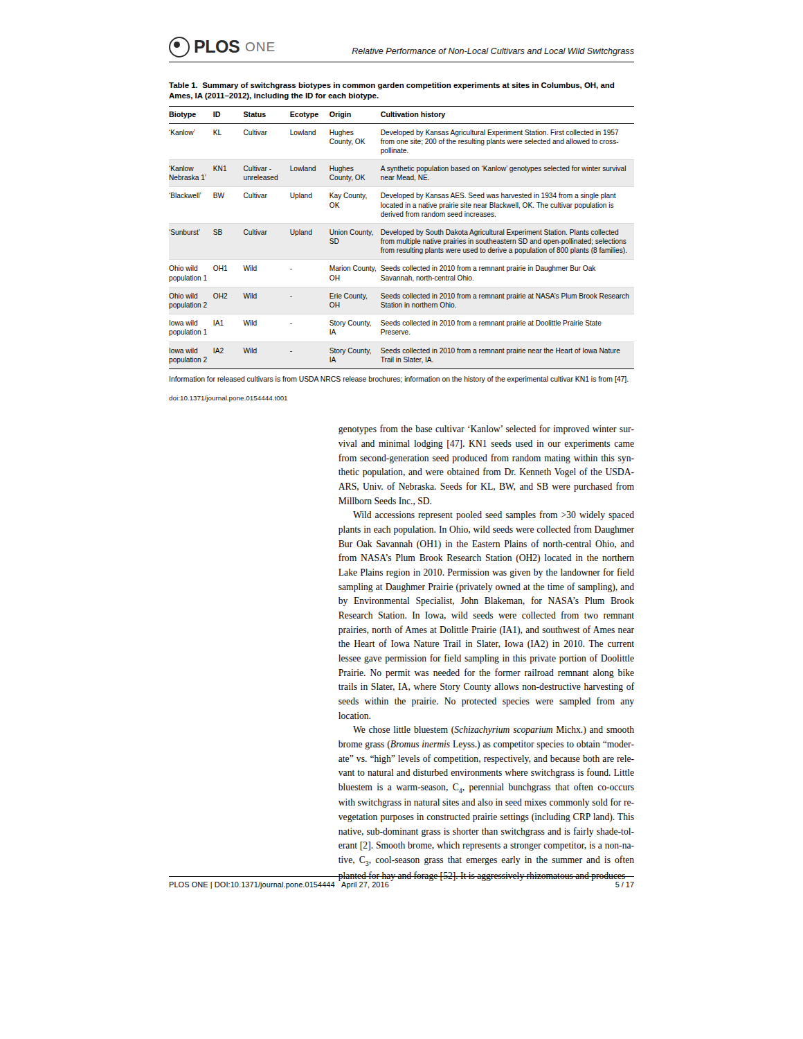PLOS ONE
Relative Performance of Non-Local Cultivars and Local Wild Switchgrass
Table 1. Summary of switchgrass biotypes in common garden competition experiments at sites in Columbus, OH, and Ames, IA (2011–2012), including the ID for each biotype.
| Biotype | ID | Status | Ecotype | Origin | Cultivation history |
| --- | --- | --- | --- | --- | --- |
| ‘Kanlow’ | KL | Cultivar | Lowland | Hughes County, OK | Developed by Kansas Agricultural Experiment Station. First collected in 1957 from one site; 200 of the resulting plants were selected and allowed to cross-pollinate. |
| ‘Kanlow Nebraska 1’ | KN1 | Cultivar -unreleased | Lowland | Hughes County, OK | A synthetic population based on ‘Kanlow’ genotypes selected for winter survival near Mead, NE. |
| ‘Blackwell’ | BW | Cultivar | Upland | Kay County, OK | Developed by Kansas AES. Seed was harvested in 1934 from a single plant located in a native prairie site near Blackwell, OK. The cultivar population is derived from random seed increases. |
| ‘Sunburst’ | SB | Cultivar | Upland | Union County, SD | Developed by South Dakota Agricultural Experiment Station. Plants collected from multiple native prairies in southeastern SD and open-pollinated; selections from resulting plants were used to derive a population of 800 plants (8 families). |
| Ohio wild population 1 | OH1 | Wild | - | Marion County, OH | Seeds collected in 2010 from a remnant prairie in Daughmer Bur Oak Savannah, north-central Ohio. |
| Ohio wild population 2 | OH2 | Wild | - | Erie County, OH | Seeds collected in 2010 from a remnant prairie at NASA’s Plum Brook Research Station in northern Ohio. |
| Iowa wild population 1 | IA1 | Wild | - | Story County, IA | Seeds collected in 2010 from a remnant prairie at Doolittle Prairie State Preserve. |
| Iowa wild population 2 | IA2 | Wild | - | Story County, IA | Seeds collected in 2010 from a remnant prairie near the Heart of Iowa Nature Trail in Slater, IA. |
Information for released cultivars is from USDA NRCS release brochures; information on the history of the experimental cultivar KN1 is from [47].
doi:10.1371/journal.pone.0154444.t001
genotypes from the base cultivar ‘Kanlow’ selected for improved winter survival and minimal lodging [47]. KN1 seeds used in our experiments came from second-generation seed produced from random mating within this synthetic population, and were obtained from Dr. Kenneth Vogel of the USDA-ARS, Univ. of Nebraska. Seeds for KL, BW, and SB were purchased from Millborn Seeds Inc., SD.
Wild accessions represent pooled seed samples from >30 widely spaced plants in each population. In Ohio, wild seeds were collected from Daughmer Bur Oak Savannah (OH1) in the Eastern Plains of north-central Ohio, and from NASA’s Plum Brook Research Station (OH2) located in the northern Lake Plains region in 2010. Permission was given by the landowner for field sampling at Daughmer Prairie (privately owned at the time of sampling), and by Environmental Specialist, John Blakeman, for NASA’s Plum Brook Research Station. In Iowa, wild seeds were collected from two remnant prairies, north of Ames at Dolittle Prairie (IA1), and southwest of Ames near the Heart of Iowa Nature Trail in Slater, Iowa (IA2) in 2010. The current lessee gave permission for field sampling in this private portion of Doolittle Prairie. No permit was needed for the former railroad remnant along bike trails in Slater, IA, where Story County allows non-destructive harvesting of seeds within the prairie. No protected species were sampled from any location.
We chose little bluestem (Schizachyrium scoparium Michx.) and smooth brome grass (Bromus inermis Leyss.) as competitor species to obtain “moderate” vs. “high” levels of competition, respectively, and because both are relevant to natural and disturbed environments where switchgrass is found. Little bluestem is a warm-season, C4, perennial bunchgrass that often co-occurs with switchgrass in natural sites and also in seed mixes commonly sold for re-vegetation purposes in constructed prairie settings (including CRP land). This native, sub-dominant grass is shorter than switchgrass and is fairly shade-tolerant [2]. Smooth brome, which represents a stronger competitor, is a non-native, C3, cool-season grass that emerges early in the summer and is often planted for hay and forage [52]. It is aggressively rhizomatous and produces
PLOS ONE | DOI:10.1371/journal.pone.0154444 April 27, 2016
5 / 17